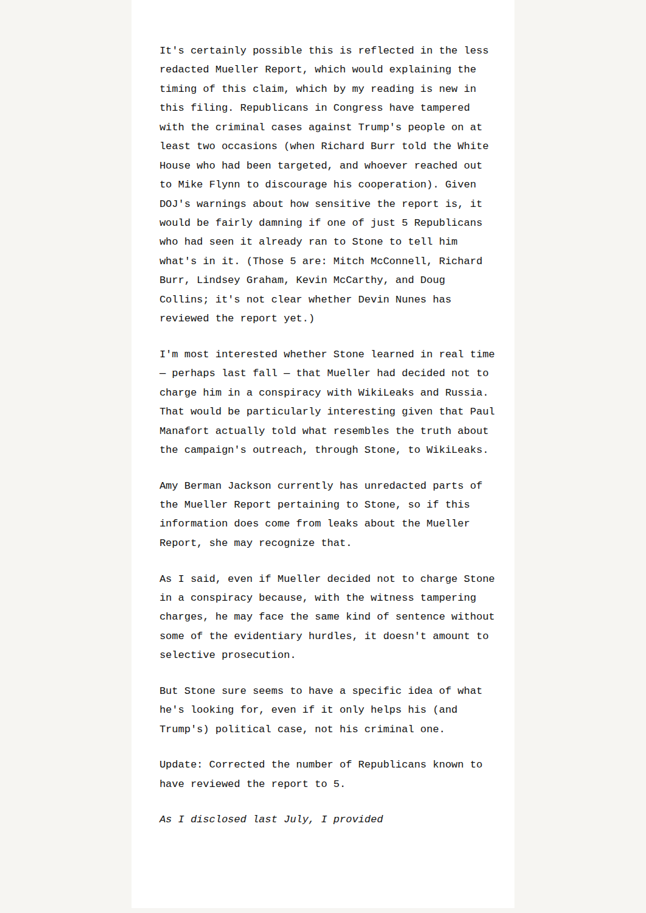It's certainly possible this is reflected in the less redacted Mueller Report, which would explaining the timing of this claim, which by my reading is new in this filing. Republicans in Congress have tampered with the criminal cases against Trump's people on at least two occasions (when Richard Burr told the White House who had been targeted, and whoever reached out to Mike Flynn to discourage his cooperation). Given DOJ's warnings about how sensitive the report is, it would be fairly damning if one of just 5 Republicans who had seen it already ran to Stone to tell him what's in it. (Those 5 are: Mitch McConnell, Richard Burr, Lindsey Graham, Kevin McCarthy, and Doug Collins; it's not clear whether Devin Nunes has reviewed the report yet.)
I'm most interested whether Stone learned in real time — perhaps last fall — that Mueller had decided not to charge him in a conspiracy with WikiLeaks and Russia. That would be particularly interesting given that Paul Manafort actually told what resembles the truth about the campaign's outreach, through Stone, to WikiLeaks.
Amy Berman Jackson currently has unredacted parts of the Mueller Report pertaining to Stone, so if this information does come from leaks about the Mueller Report, she may recognize that.
As I said, even if Mueller decided not to charge Stone in a conspiracy because, with the witness tampering charges, he may face the same kind of sentence without some of the evidentiary hurdles, it doesn't amount to selective prosecution.
But Stone sure seems to have a specific idea of what he's looking for, even if it only helps his (and Trump's) political case, not his criminal one.
Update: Corrected the number of Republicans known to have reviewed the report to 5.
As I disclosed last July, I provided